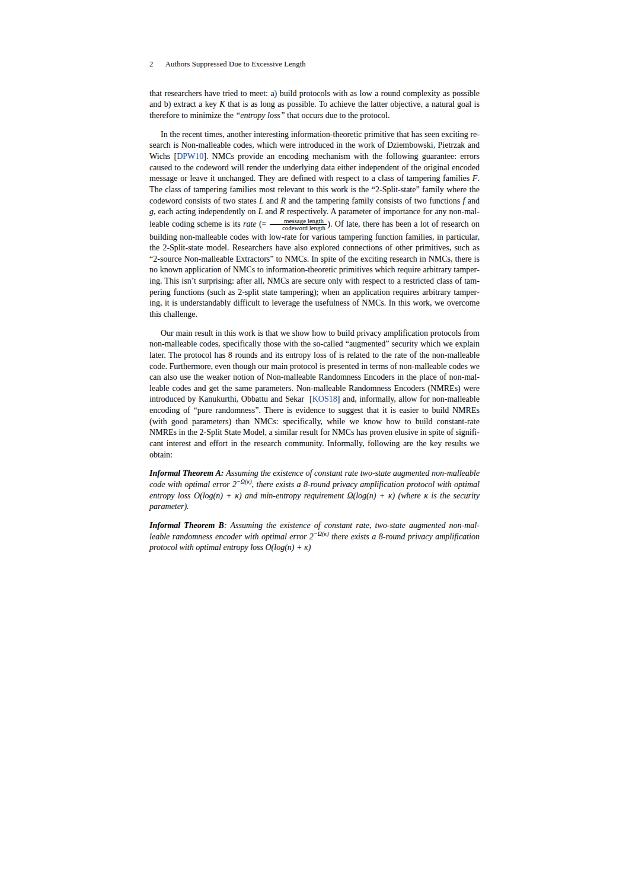2 Authors Suppressed Due to Excessive Length
that researchers have tried to meet: a) build protocols with as low a round complexity as possible and b) extract a key K that is as long as possible. To achieve the latter objective, a natural goal is therefore to minimize the “entropy loss” that occurs due to the protocol.
In the recent times, another interesting information-theoretic primitive that has seen exciting research is Non-malleable codes, which were introduced in the work of Dziembowski, Pietrzak and Wichs [DPW10]. NMCs provide an encoding mechanism with the following guarantee: errors caused to the codeword will render the underlying data either independent of the original encoded message or leave it unchanged. They are defined with respect to a class of tampering families F. The class of tampering families most relevant to this work is the “2-Split-state” family where the codeword consists of two states L and R and the tampering family consists of two functions f and g, each acting independently on L and R respectively. A parameter of importance for any non-malleable coding scheme is its rate (= message length codeword length). Of late, there has been a lot of research on building non-malleable codes with low-rate for various tampering function families, in particular, the 2-Split-state model. Researchers have also explored connections of other primitives, such as “2-source Non-malleable Extractors” to NMCs. In spite of the exciting research in NMCs, there is no known application of NMCs to information-theoretic primitives which require arbitrary tampering. This isn’t surprising: after all, NMCs are secure only with respect to a restricted class of tampering functions (such as 2-split state tampering); when an application requires arbitrary tampering, it is understandably difficult to leverage the usefulness of NMCs. In this work, we overcome this challenge.
Our main result in this work is that we show how to build privacy amplification protocols from non-malleable codes, specifically those with the so-called “augmented” security which we explain later. The protocol has 8 rounds and its entropy loss of is related to the rate of the non-malleable code. Furthermore, even though our main protocol is presented in terms of non-malleable codes we can also use the weaker notion of Non-malleable Randomness Encoders in the place of non-malleable codes and get the same parameters. Non-malleable Randomness Encoders (NMREs) were introduced by Kanukurthi, Obbattu and Sekar [KOS18] and, informally, allow for non-malleable encoding of “pure randomness”. There is evidence to suggest that it is easier to build NMREs (with good parameters) than NMCs: specifically, while we know how to build constant-rate NMREs in the 2-Split State Model, a similar result for NMCs has proven elusive in spite of significant interest and effort in the research community. Informally, following are the key results we obtain:
Informal Theorem A: Assuming the existence of constant rate two-state augmented non-malleable code with optimal error 2−Ω(κ), there exists a 8-round privacy amplification protocol with optimal entropy loss O(log(n) + κ) and min-entropy requirement Ω(log(n) + κ) (where κ is the security parameter).
Informal Theorem B: Assuming the existence of constant rate, two-state augmented non-malleable randomness encoder with optimal error 2−Ω(κ) there exists a 8-round privacy amplification protocol with optimal entropy loss O(log(n) + κ)